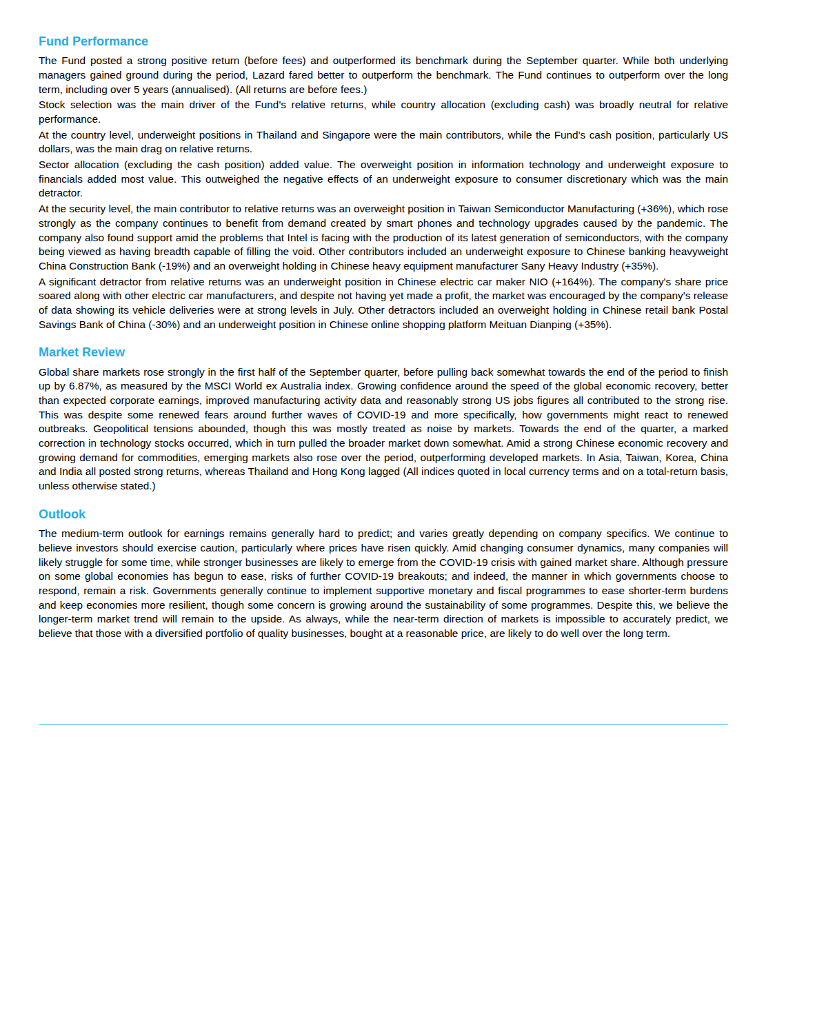Fund Performance
The Fund posted a strong positive return (before fees) and outperformed its benchmark during the September quarter. While both underlying managers gained ground during the period, Lazard fared better to outperform the benchmark. The Fund continues to outperform over the long term, including over 5 years (annualised). (All returns are before fees.)
Stock selection was the main driver of the Fund's relative returns, while country allocation (excluding cash) was broadly neutral for relative performance.
At the country level, underweight positions in Thailand and Singapore were the main contributors, while the Fund's cash position, particularly US dollars, was the main drag on relative returns.
Sector allocation (excluding the cash position) added value. The overweight position in information technology and underweight exposure to financials added most value. This outweighed the negative effects of an underweight exposure to consumer discretionary which was the main detractor.
At the security level, the main contributor to relative returns was an overweight position in Taiwan Semiconductor Manufacturing (+36%), which rose strongly as the company continues to benefit from demand created by smart phones and technology upgrades caused by the pandemic. The company also found support amid the problems that Intel is facing with the production of its latest generation of semiconductors, with the company being viewed as having breadth capable of filling the void. Other contributors included an underweight exposure to Chinese banking heavyweight China Construction Bank (-19%) and an overweight holding in Chinese heavy equipment manufacturer Sany Heavy Industry (+35%).
A significant detractor from relative returns was an underweight position in Chinese electric car maker NIO (+164%). The company's share price soared along with other electric car manufacturers, and despite not having yet made a profit, the market was encouraged by the company's release of data showing its vehicle deliveries were at strong levels in July. Other detractors included an overweight holding in Chinese retail bank Postal Savings Bank of China (-30%) and an underweight position in Chinese online shopping platform Meituan Dianping (+35%).
Market Review
Global share markets rose strongly in the first half of the September quarter, before pulling back somewhat towards the end of the period to finish up by 6.87%, as measured by the MSCI World ex Australia index. Growing confidence around the speed of the global economic recovery, better than expected corporate earnings, improved manufacturing activity data and reasonably strong US jobs figures all contributed to the strong rise. This was despite some renewed fears around further waves of COVID-19 and more specifically, how governments might react to renewed outbreaks. Geopolitical tensions abounded, though this was mostly treated as noise by markets. Towards the end of the quarter, a marked correction in technology stocks occurred, which in turn pulled the broader market down somewhat. Amid a strong Chinese economic recovery and growing demand for commodities, emerging markets also rose over the period, outperforming developed markets. In Asia, Taiwan, Korea, China and India all posted strong returns, whereas Thailand and Hong Kong lagged (All indices quoted in local currency terms and on a total-return basis, unless otherwise stated.)
Outlook
The medium-term outlook for earnings remains generally hard to predict; and varies greatly depending on company specifics. We continue to believe investors should exercise caution, particularly where prices have risen quickly. Amid changing consumer dynamics, many companies will likely struggle for some time, while stronger businesses are likely to emerge from the COVID-19 crisis with gained market share. Although pressure on some global economies has begun to ease, risks of further COVID-19 breakouts; and indeed, the manner in which governments choose to respond, remain a risk. Governments generally continue to implement supportive monetary and fiscal programmes to ease shorter-term burdens and keep economies more resilient, though some concern is growing around the sustainability of some programmes. Despite this, we believe the longer-term market trend will remain to the upside. As always, while the near-term direction of markets is impossible to accurately predict, we believe that those with a diversified portfolio of quality businesses, bought at a reasonable price, are likely to do well over the long term.